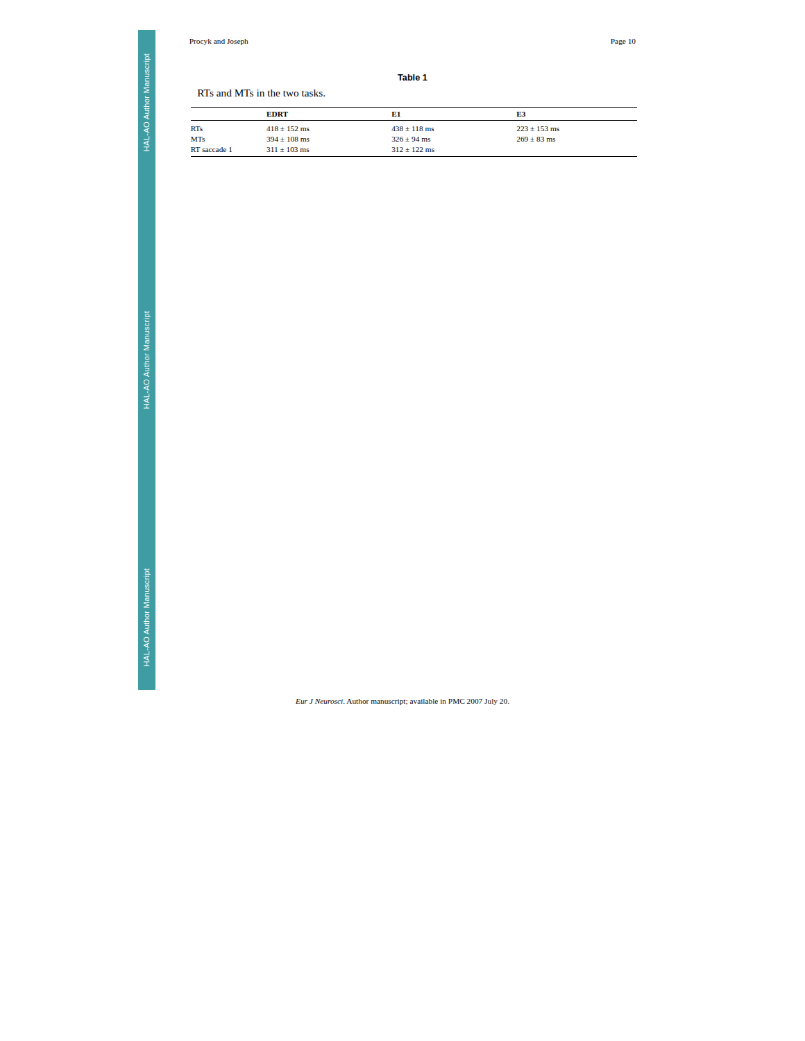HAL-AO Author Manuscript HAL-AO Author Manuscript HAL-AO Author Manuscript
Procyk and Joseph
Page 10
Table 1
RTs and MTs in the two tasks.
| | EDRT | E1 | E3 |
| --- | --- | --- | --- |
| RTs | 418 ± 152 ms | 438 ± 118 ms | 223 ± 153 ms |
| MTs | 394 ± 108 ms | 326 ± 94 ms | 269 ± 83 ms |
| RT saccade 1 | 311 ± 103 ms | 312 ± 122 ms | |
Eur J Neurosci. Author manuscript; available in PMC 2007 July 20.